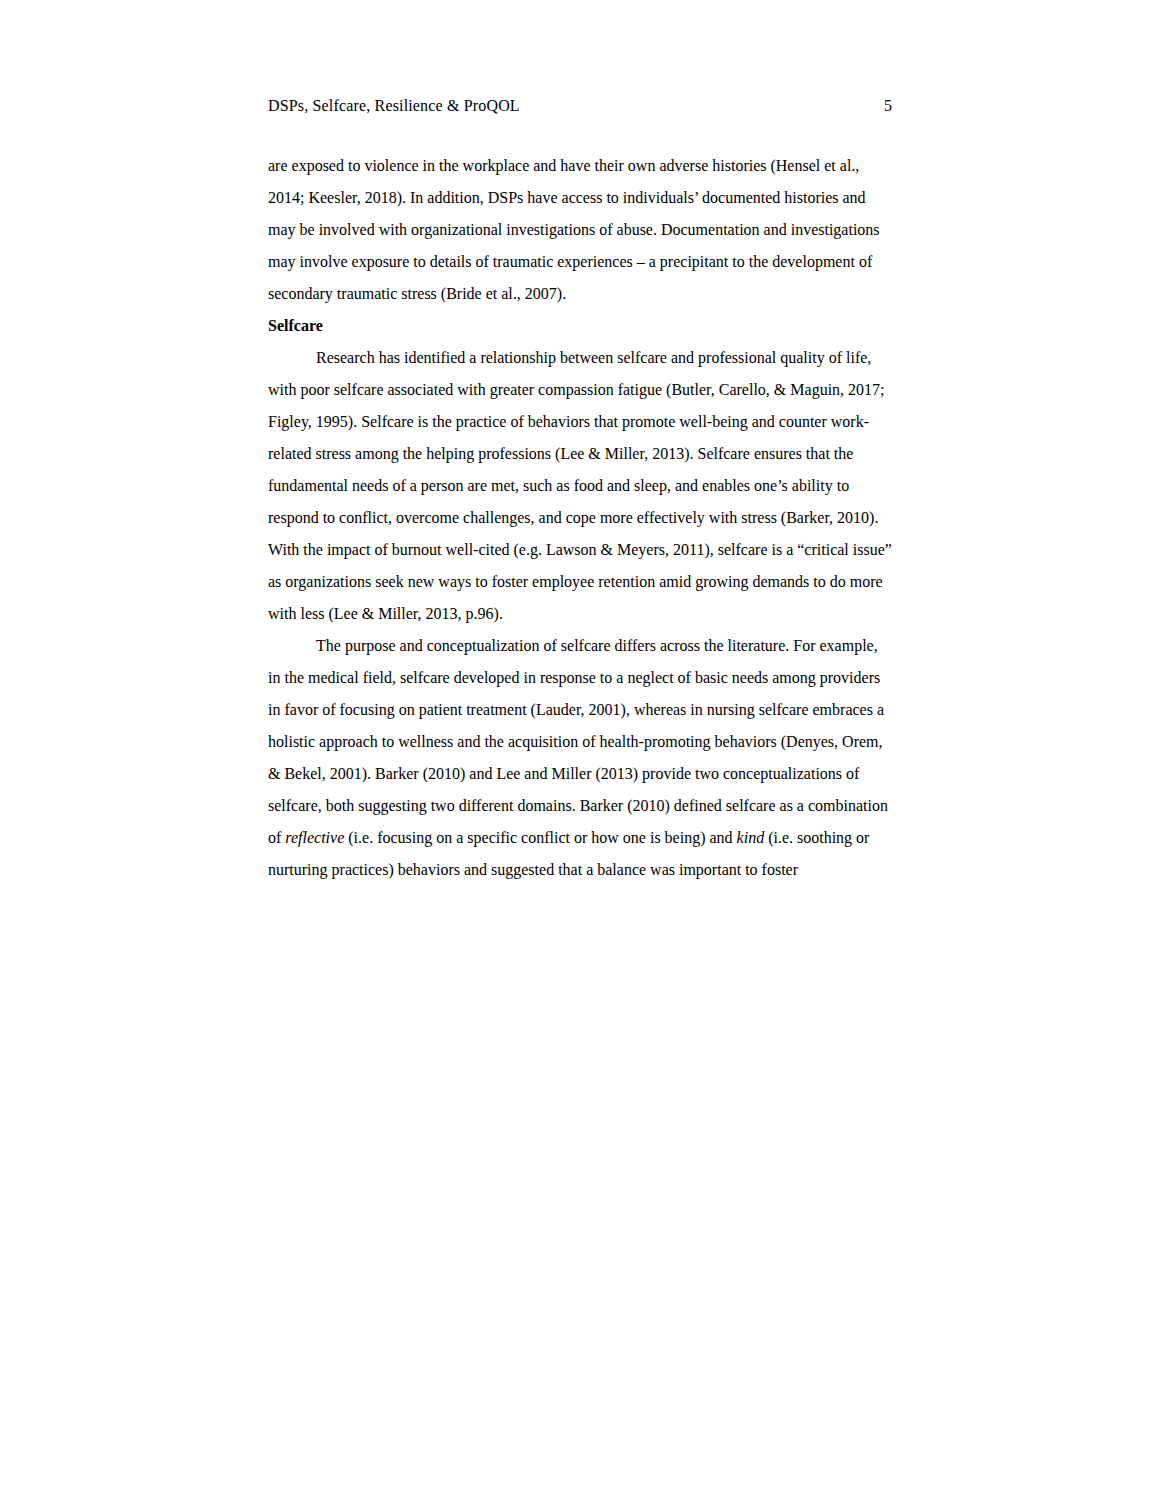DSPs, Selfcare, Resilience & ProQOL 5
are exposed to violence in the workplace and have their own adverse histories (Hensel et al., 2014; Keesler, 2018). In addition, DSPs have access to individuals’ documented histories and may be involved with organizational investigations of abuse. Documentation and investigations may involve exposure to details of traumatic experiences – a precipitant to the development of secondary traumatic stress (Bride et al., 2007).
Selfcare
Research has identified a relationship between selfcare and professional quality of life, with poor selfcare associated with greater compassion fatigue (Butler, Carello, & Maguin, 2017; Figley, 1995). Selfcare is the practice of behaviors that promote well-being and counter work-related stress among the helping professions (Lee & Miller, 2013). Selfcare ensures that the fundamental needs of a person are met, such as food and sleep, and enables one’s ability to respond to conflict, overcome challenges, and cope more effectively with stress (Barker, 2010). With the impact of burnout well-cited (e.g. Lawson & Meyers, 2011), selfcare is a “critical issue” as organizations seek new ways to foster employee retention amid growing demands to do more with less (Lee & Miller, 2013, p.96).
The purpose and conceptualization of selfcare differs across the literature. For example, in the medical field, selfcare developed in response to a neglect of basic needs among providers in favor of focusing on patient treatment (Lauder, 2001), whereas in nursing selfcare embraces a holistic approach to wellness and the acquisition of health-promoting behaviors (Denyes, Orem, & Bekel, 2001). Barker (2010) and Lee and Miller (2013) provide two conceptualizations of selfcare, both suggesting two different domains. Barker (2010) defined selfcare as a combination of reflective (i.e. focusing on a specific conflict or how one is being) and kind (i.e. soothing or nurturing practices) behaviors and suggested that a balance was important to foster